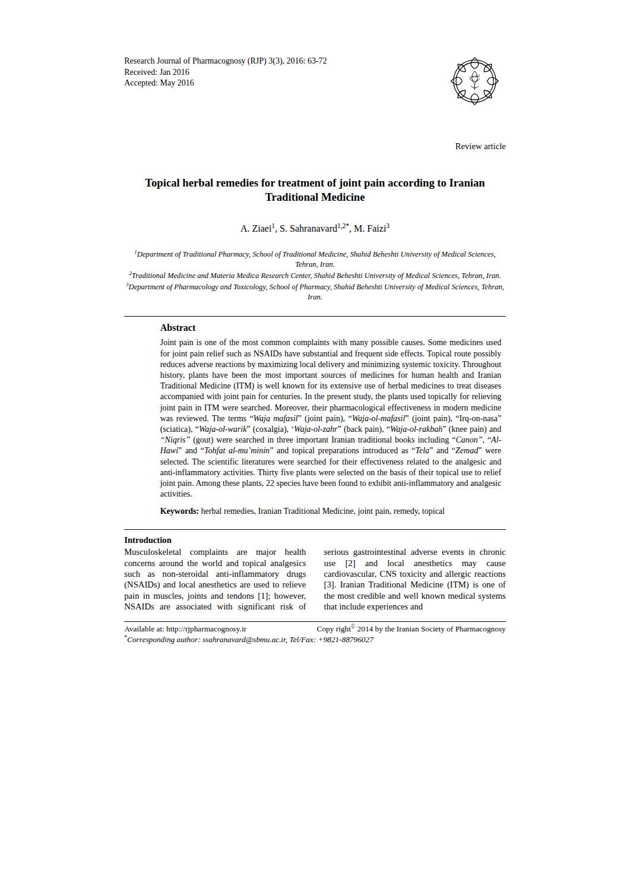Research Journal of Pharmacognosy (RJP) 3(3), 2016: 63-72
Received: Jan 2016
Accepted: May 2016
انجمن
Review article
Topical herbal remedies for treatment of joint pain according to Iranian Traditional Medicine
A. Ziaei1, S. Sahranavard1,2*, M. Faizi3
1Department of Traditional Pharmacy, School of Traditional Medicine, Shahid Beheshti University of Medical Sciences, Tehran, Iran.
2Traditional Medicine and Materia Medica Research Center, Shahid Beheshti University of Medical Sciences, Tehran, Iran.
3Department of Pharmacology and Toxicology, School of Pharmacy, Shahid Beheshti University of Medical Sciences, Tehran, Iran.
Abstract
Joint pain is one of the most common complaints with many possible causes. Some medicines used for joint pain relief such as NSAIDs have substantial and frequent side effects. Topical route possibly reduces adverse reactions by maximizing local delivery and minimizing systemic toxicity. Throughout history, plants have been the most important sources of medicines for human health and Iranian Traditional Medicine (ITM) is well known for its extensive use of herbal medicines to treat diseases accompanied with joint pain for centuries. In the present study, the plants used topically for relieving joint pain in ITM were searched. Moreover, their pharmacological effectiveness in modern medicine was reviewed. The terms “Waja mafasil” (joint pain), “Waja-ol-mafasil” (joint pain), “Irq-on-nasa” (sciatica), “Waja-ol-warik” (coxalgia), ‘Waja-ol-zahr” (back pain), “Waja-ol-rakbah” (knee pain) and “Niqris” (gout) were searched in three important Iranian traditional books including “Canon”, “Al-Hawi” and “Tohfat al-mu’minin” and topical preparations introduced as “Tela” and “Zemad” were selected. The scientific literatures were searched for their effectiveness related to the analgesic and anti-inflammatory activities. Thirty five plants were selected on the basis of their topical use to relief joint pain. Among these plants, 22 species have been found to exhibit anti-inflammatory and analgesic activities.
Keywords: herbal remedies, Iranian Traditional Medicine, joint pain, remedy, topical
Introduction
Musculoskeletal complaints are major health concerns around the world and topical analgesics such as non-steroidal anti-inflammatory drugs (NSAIDs) and local anesthetics are used to relieve pain in muscles, joints and tendons [1]; however, NSAIDs are associated with significant risk of serious gastrointestinal adverse events in chronic use [2] and local anesthetics may cause cardiovascular, CNS toxicity and allergic reactions [3]. Iranian Traditional Medicine (ITM) is one of the most credible and well known medical systems that include experiences and
Available at: http://rjpharmacognosy.ir
Copy right© 2014 by the Iranian Society of Pharmacognosy
*Corresponding author: ssahranavard@sbmu.ac.ir, Tel/Fax: +9821-88796027